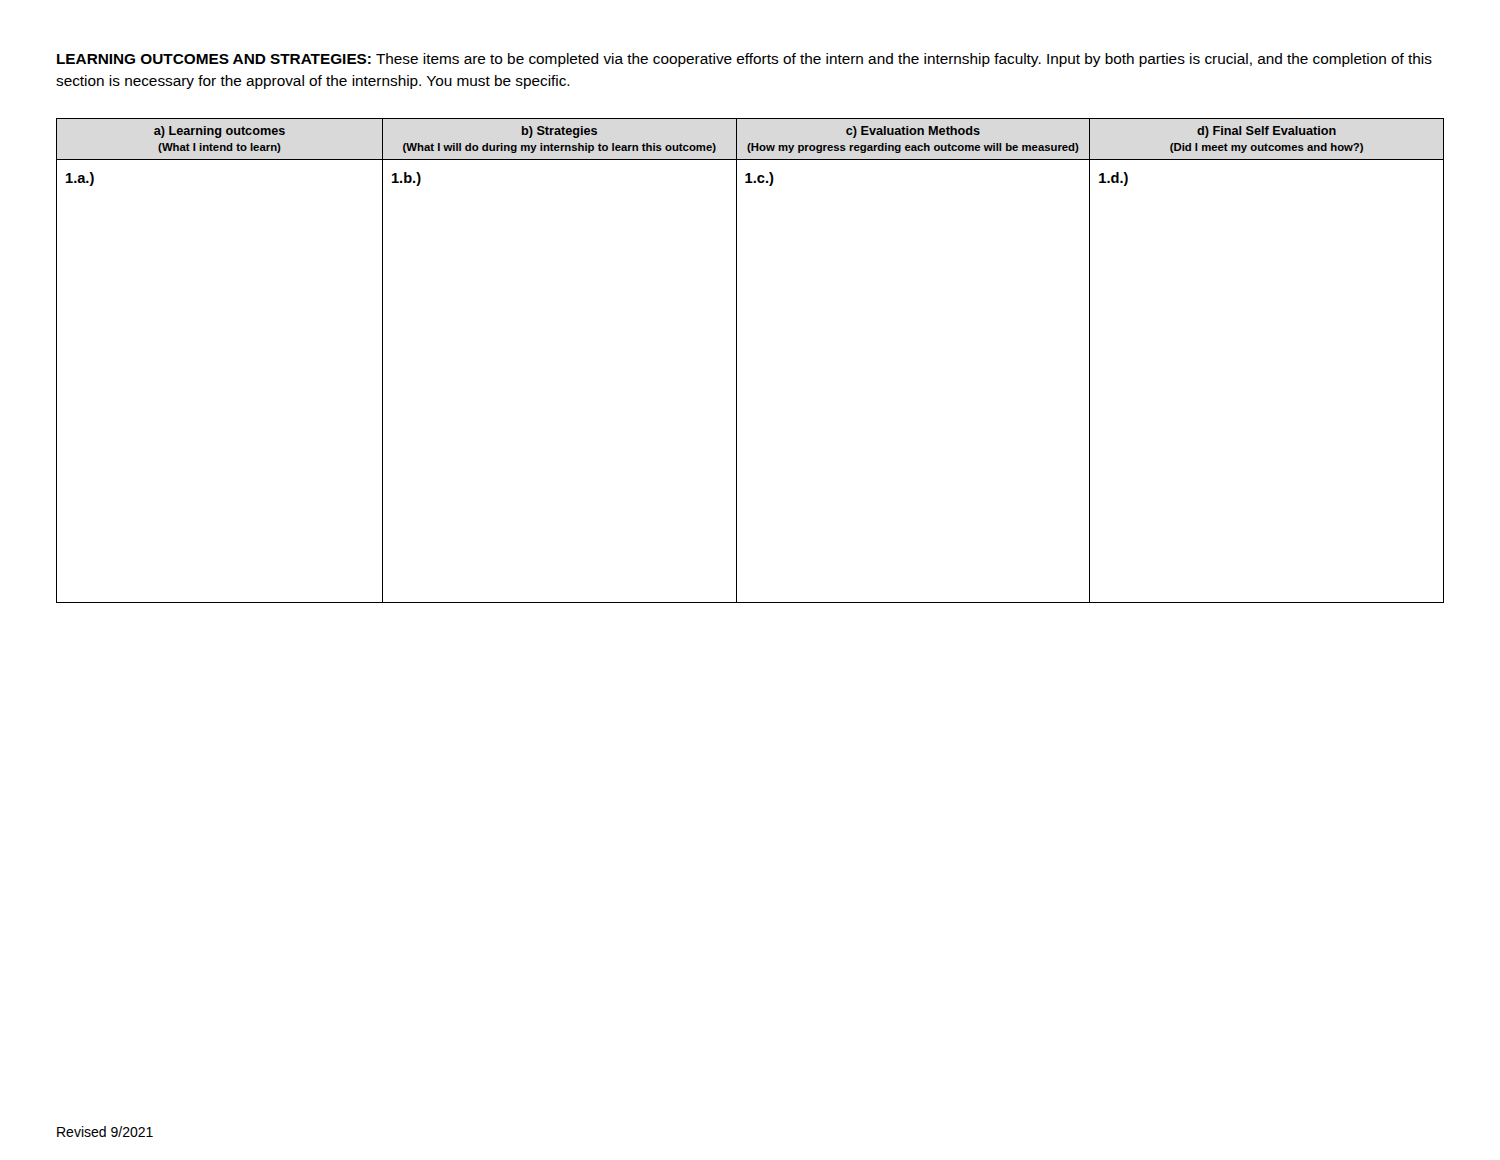LEARNING OUTCOMES AND STRATEGIES: These items are to be completed via the cooperative efforts of the intern and the internship faculty. Input by both parties is crucial, and the completion of this section is necessary for the approval of the internship. You must be specific.
| a) Learning outcomes (What I intend to learn) | b) Strategies (What I will do during my internship to learn this outcome) | c) Evaluation Methods (How my progress regarding each outcome will be measured) | d) Final Self Evaluation (Did I meet my outcomes and how?) |
| --- | --- | --- | --- |
| 1.a.) | 1.b.) | 1.c.) | 1.d.) |
Revised 9/2021